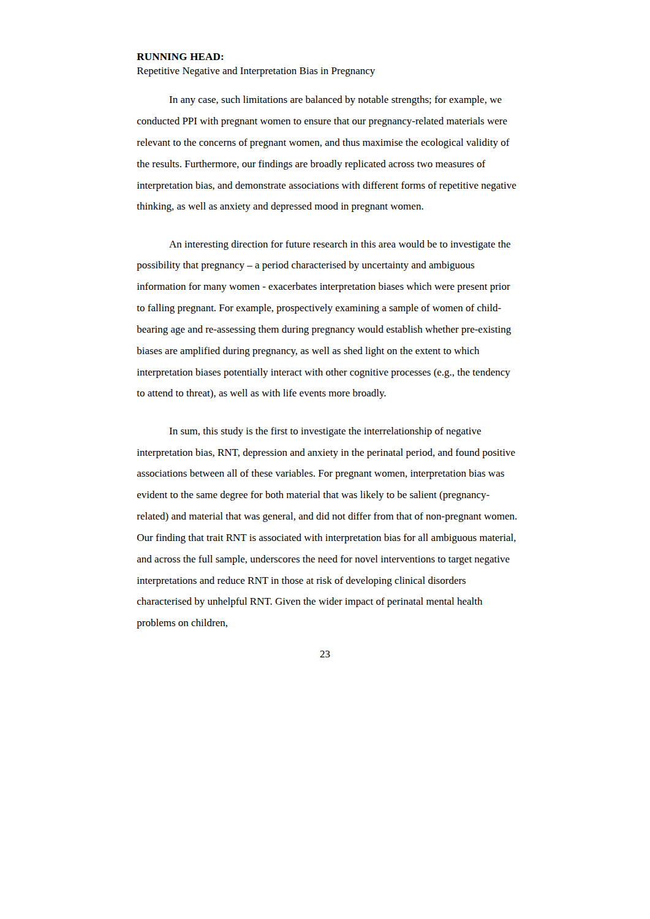RUNNING HEAD:
Repetitive Negative and Interpretation Bias in Pregnancy
In any case, such limitations are balanced by notable strengths; for example, we conducted PPI with pregnant women to ensure that our pregnancy-related materials were relevant to the concerns of pregnant women, and thus maximise the ecological validity of the results. Furthermore, our findings are broadly replicated across two measures of interpretation bias, and demonstrate associations with different forms of repetitive negative thinking, as well as anxiety and depressed mood in pregnant women.
An interesting direction for future research in this area would be to investigate the possibility that pregnancy – a period characterised by uncertainty and ambiguous information for many women - exacerbates interpretation biases which were present prior to falling pregnant. For example, prospectively examining a sample of women of child-bearing age and re-assessing them during pregnancy would establish whether pre-existing biases are amplified during pregnancy, as well as shed light on the extent to which interpretation biases potentially interact with other cognitive processes (e.g., the tendency to attend to threat), as well as with life events more broadly.
In sum, this study is the first to investigate the interrelationship of negative interpretation bias, RNT, depression and anxiety in the perinatal period, and found positive associations between all of these variables. For pregnant women, interpretation bias was evident to the same degree for both material that was likely to be salient (pregnancy-related) and material that was general, and did not differ from that of non-pregnant women. Our finding that trait RNT is associated with interpretation bias for all ambiguous material, and across the full sample, underscores the need for novel interventions to target negative interpretations and reduce RNT in those at risk of developing clinical disorders characterised by unhelpful RNT. Given the wider impact of perinatal mental health problems on children,
23